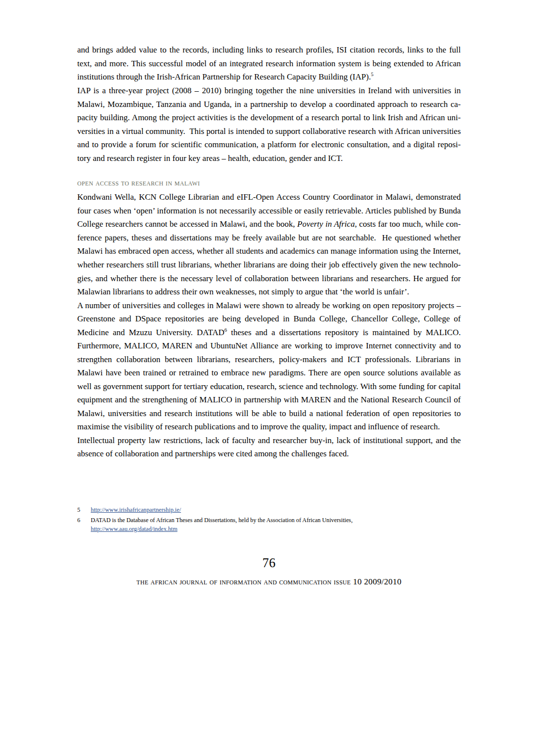and brings added value to the records, including links to research profiles, ISI citation records, links to the full text, and more. This successful model of an integrated research information system is being extended to African institutions through the Irish-African Partnership for Research Capacity Building (IAP).5
IAP is a three-year project (2008 – 2010) bringing together the nine universities in Ireland with universities in Malawi, Mozambique, Tanzania and Uganda, in a partnership to develop a coordinated approach to research capacity building. Among the project activities is the development of a research portal to link Irish and African universities in a virtual community. This portal is intended to support collaborative research with African universities and to provide a forum for scientific communication, a platform for electronic consultation, and a digital repository and research register in four key areas – health, education, gender and ICT.
Open Access to research in Malawi
Kondwani Wella, KCN College Librarian and eIFL-Open Access Country Coordinator in Malawi, demonstrated four cases when ‘open’ information is not necessarily accessible or easily retrievable. Articles published by Bunda College researchers cannot be accessed in Malawi, and the book, Poverty in Africa, costs far too much, while conference papers, theses and dissertations may be freely available but are not searchable. He questioned whether Malawi has embraced open access, whether all students and academics can manage information using the Internet, whether researchers still trust librarians, whether librarians are doing their job effectively given the new technologies, and whether there is the necessary level of collaboration between librarians and researchers. He argued for Malawian librarians to address their own weaknesses, not simply to argue that ‘the world is unfair’.
A number of universities and colleges in Malawi were shown to already be working on open repository projects – Greenstone and DSpace repositories are being developed in Bunda College, Chancellor College, College of Medicine and Mzuzu University. DATAD6 theses and a dissertations repository is maintained by MALICO. Furthermore, MALICO, MAREN and UbuntuNet Alliance are working to improve Internet connectivity and to strengthen collaboration between librarians, researchers, policy-makers and ICT professionals. Librarians in Malawi have been trained or retrained to embrace new paradigms. There are open source solutions available as well as government support for tertiary education, research, science and technology. With some funding for capital equipment and the strengthening of MALICO in partnership with MAREN and the National Research Council of Malawi, universities and research institutions will be able to build a national federation of open repositories to maximise the visibility of research publications and to improve the quality, impact and influence of research.
Intellectual property law restrictions, lack of faculty and researcher buy-in, lack of institutional support, and the absence of collaboration and partnerships were cited among the challenges faced.
5 http://www.irishafricanpartnership.ie/
6 DATAD is the Database of African Theses and Dissertations, held by the Association of African Universities,
http://www.aau.org/datad/index.htm
76
the african journal of information and communication issue 10 2009/2010